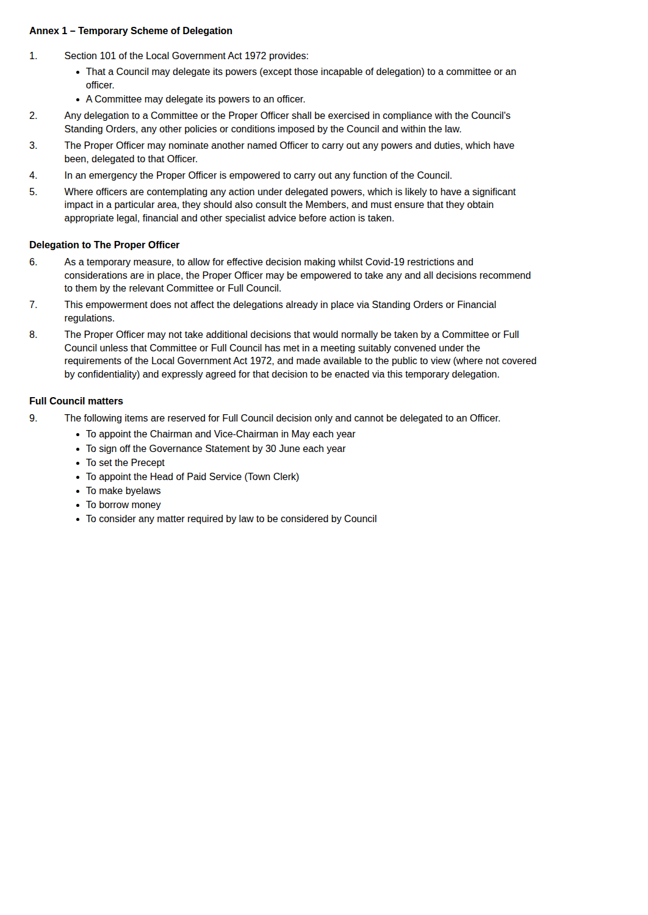Annex 1 – Temporary Scheme of Delegation
Section 101 of the Local Government Act 1972 provides:
That a Council may delegate its powers (except those incapable of delegation) to a committee or an officer.
A Committee may delegate its powers to an officer.
Any delegation to a Committee or the Proper Officer shall be exercised in compliance with the Council's Standing Orders, any other policies or conditions imposed by the Council and within the law.
The Proper Officer may nominate another named Officer to carry out any powers and duties, which have been, delegated to that Officer.
In an emergency the Proper Officer is empowered to carry out any function of the Council.
Where officers are contemplating any action under delegated powers, which is likely to have a significant impact in a particular area, they should also consult the Members, and must ensure that they obtain appropriate legal, financial and other specialist advice before action is taken.
Delegation to The Proper Officer
As a temporary measure, to allow for effective decision making whilst Covid-19 restrictions and considerations are in place, the Proper Officer may be empowered to take any and all decisions recommend to them by the relevant Committee or Full Council.
This empowerment does not affect the delegations already in place via Standing Orders or Financial regulations.
The Proper Officer may not take additional decisions that would normally be taken by a Committee or Full Council unless that Committee or Full Council has met in a meeting suitably convened under the requirements of the Local Government Act 1972, and made available to the public to view (where not covered by confidentiality) and expressly agreed for that decision to be enacted via this temporary delegation.
Full Council matters
The following items are reserved for Full Council decision only and cannot be delegated to an Officer.
To appoint the Chairman and Vice-Chairman in May each year
To sign off the Governance Statement by 30 June each year
To set the Precept
To appoint the Head of Paid Service (Town Clerk)
To make byelaws
To borrow money
To consider any matter required by law to be considered by Council